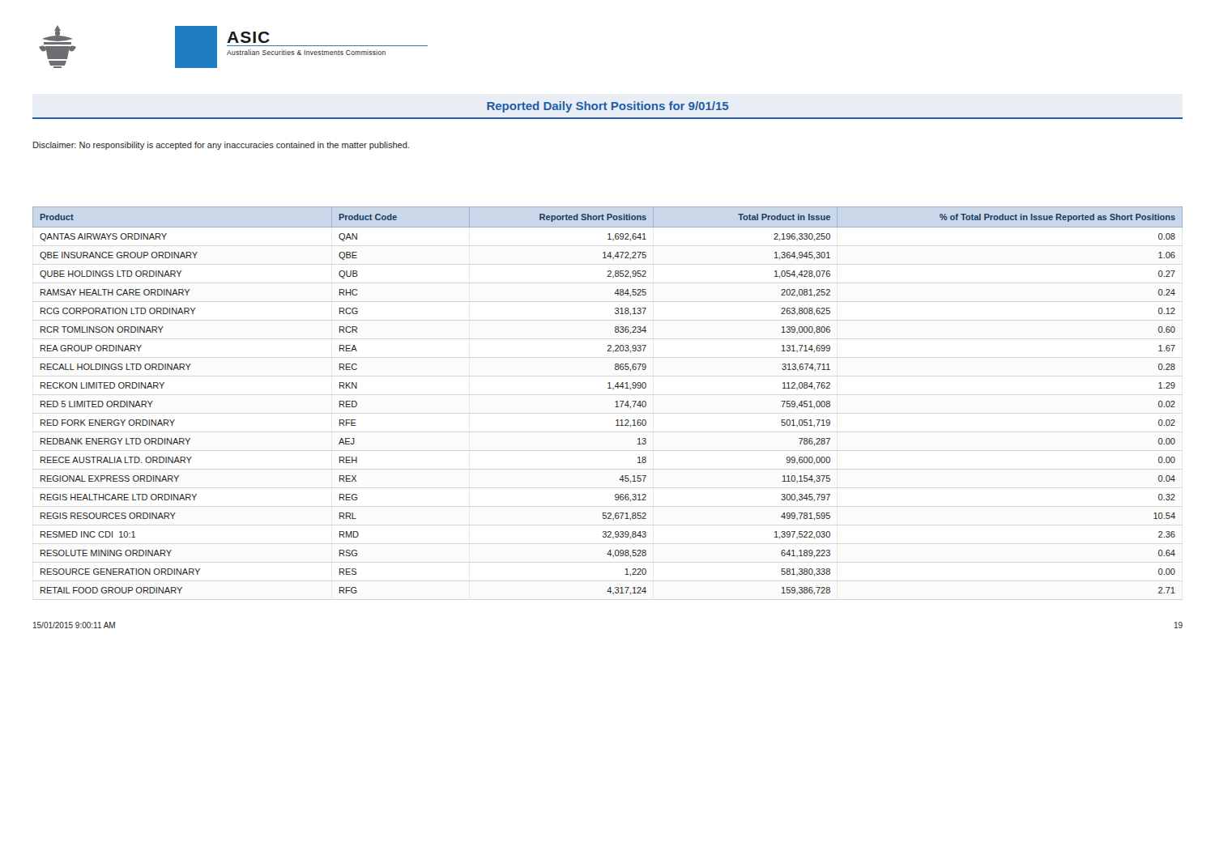ASIC
Australian Securities & Investments Commission
Reported Daily Short Positions for 9/01/15
Disclaimer: No responsibility is accepted for any inaccuracies contained in the matter published.
| Product | Product Code | Reported Short Positions | Total Product in Issue | % of Total Product in Issue Reported as Short Positions |
| --- | --- | --- | --- | --- |
| QANTAS AIRWAYS ORDINARY | QAN | 1,692,641 | 2,196,330,250 | 0.08 |
| QBE INSURANCE GROUP ORDINARY | QBE | 14,472,275 | 1,364,945,301 | 1.06 |
| QUBE HOLDINGS LTD ORDINARY | QUB | 2,852,952 | 1,054,428,076 | 0.27 |
| RAMSAY HEALTH CARE ORDINARY | RHC | 484,525 | 202,081,252 | 0.24 |
| RCG CORPORATION LTD ORDINARY | RCG | 318,137 | 263,808,625 | 0.12 |
| RCR TOMLINSON ORDINARY | RCR | 836,234 | 139,000,806 | 0.60 |
| REA GROUP ORDINARY | REA | 2,203,937 | 131,714,699 | 1.67 |
| RECALL HOLDINGS LTD ORDINARY | REC | 865,679 | 313,674,711 | 0.28 |
| RECKON LIMITED ORDINARY | RKN | 1,441,990 | 112,084,762 | 1.29 |
| RED 5 LIMITED ORDINARY | RED | 174,740 | 759,451,008 | 0.02 |
| RED FORK ENERGY ORDINARY | RFE | 112,160 | 501,051,719 | 0.02 |
| REDBANK ENERGY LTD ORDINARY | AEJ | 13 | 786,287 | 0.00 |
| REECE AUSTRALIA LTD. ORDINARY | REH | 18 | 99,600,000 | 0.00 |
| REGIONAL EXPRESS ORDINARY | REX | 45,157 | 110,154,375 | 0.04 |
| REGIS HEALTHCARE LTD ORDINARY | REG | 966,312 | 300,345,797 | 0.32 |
| REGIS RESOURCES ORDINARY | RRL | 52,671,852 | 499,781,595 | 10.54 |
| RESMED INC CDI 10:1 | RMD | 32,939,843 | 1,397,522,030 | 2.36 |
| RESOLUTE MINING ORDINARY | RSG | 4,098,528 | 641,189,223 | 0.64 |
| RESOURCE GENERATION ORDINARY | RES | 1,220 | 581,380,338 | 0.00 |
| RETAIL FOOD GROUP ORDINARY | RFG | 4,317,124 | 159,386,728 | 2.71 |
15/01/2015 9:00:11 AM 19